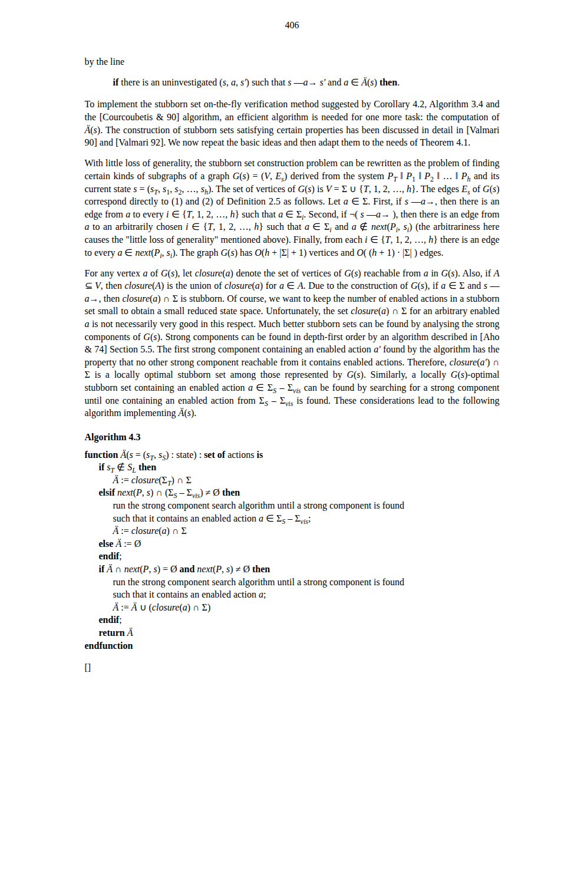406
by the line
if there is an uninvestigated (s, a, s') such that s —a→ s' and a ∈ Ä(s) then.
To implement the stubborn set on-the-fly verification method suggested by Corollary 4.2, Algorithm 3.4 and the [Courcoubetis & 90] algorithm, an efficient algorithm is needed for one more task: the computation of Ä(s). The construction of stubborn sets satisfying certain properties has been discussed in detail in [Valmari 90] and [Valmari 92]. We now repeat the basic ideas and then adapt them to the needs of Theorem 4.1.
With little loss of generality, the stubborn set construction problem can be rewritten as the problem of finding certain kinds of subgraphs of a graph G(s) = (V, Es) derived from the system PT ‖ P1 ‖ P2 ‖ … ‖ Ph and its current state s = (sT, s1, s2, …, sh). The set of vertices of G(s) is V = Σ ∪ {T, 1, 2, …, h}. The edges Es of G(s) correspond directly to (1) and (2) of Definition 2.5 as follows. Let a ∈ Σ. First, if s —a→, then there is an edge from a to every i ∈ {T, 1, 2, …, h} such that a ∈ Σi. Second, if ¬( s —a→ ), then there is an edge from a to an arbitrarily chosen i ∈ {T, 1, 2, …, h} such that a ∈ Σi and a ∉ next(Pi, si) (the arbitrariness here causes the "little loss of generality" mentioned above). Finally, from each i ∈ {T, 1, 2, …, h} there is an edge to every a ∈ next(Pi, si). The graph G(s) has O(h + |Σ| + 1) vertices and O( (h + 1) · |Σ| ) edges.
For any vertex a of G(s), let closure(a) denote the set of vertices of G(s) reachable from a in G(s). Also, if A ⊆ V, then closure(A) is the union of closure(a) for a ∈ A. Due to the construction of G(s), if a ∈ Σ and s —a→, then closure(a) ∩ Σ is stubborn. Of course, we want to keep the number of enabled actions in a stubborn set small to obtain a small reduced state space. Unfortunately, the set closure(a) ∩ Σ for an arbitrary enabled a is not necessarily very good in this respect. Much better stubborn sets can be found by analysing the strong components of G(s). Strong components can be found in depth-first order by an algorithm described in [Aho & 74] Section 5.5. The first strong component containing an enabled action a' found by the algorithm has the property that no other strong component reachable from it contains enabled actions. Therefore, closure(a') ∩ Σ is a locally optimal stubborn set among those represented by G(s). Similarly, a locally G(s)-optimal stubborn set containing an enabled action a ∈ ΣS – Σvis can be found by searching for a strong component until one containing an enabled action from ΣS – Σvis is found. These considerations lead to the following algorithm implementing Ä(s).
Algorithm 4.3
function Ä(s = (sT, sS) : state) : set of actions is
if sT ∉ SL then
Ä := closure(ΣT) ∩ Σ
elsif next(P, s) ∩ (ΣS – Σvis) ≠ Ø then
run the strong component search algorithm until a strong component is found
such that it contains an enabled action a ∈ ΣS – Σvis;
Ä := closure(a) ∩ Σ
else Ä := Ø
endif;
if Ä ∩ next(P, s) = Ø and next(P, s) ≠ Ø then
run the strong component search algorithm until a strong component is found
such that it contains an enabled action a;
Ä := Ä ∪ (closure(a) ∩ Σ)
endif;
return Ä
endfunction
[]